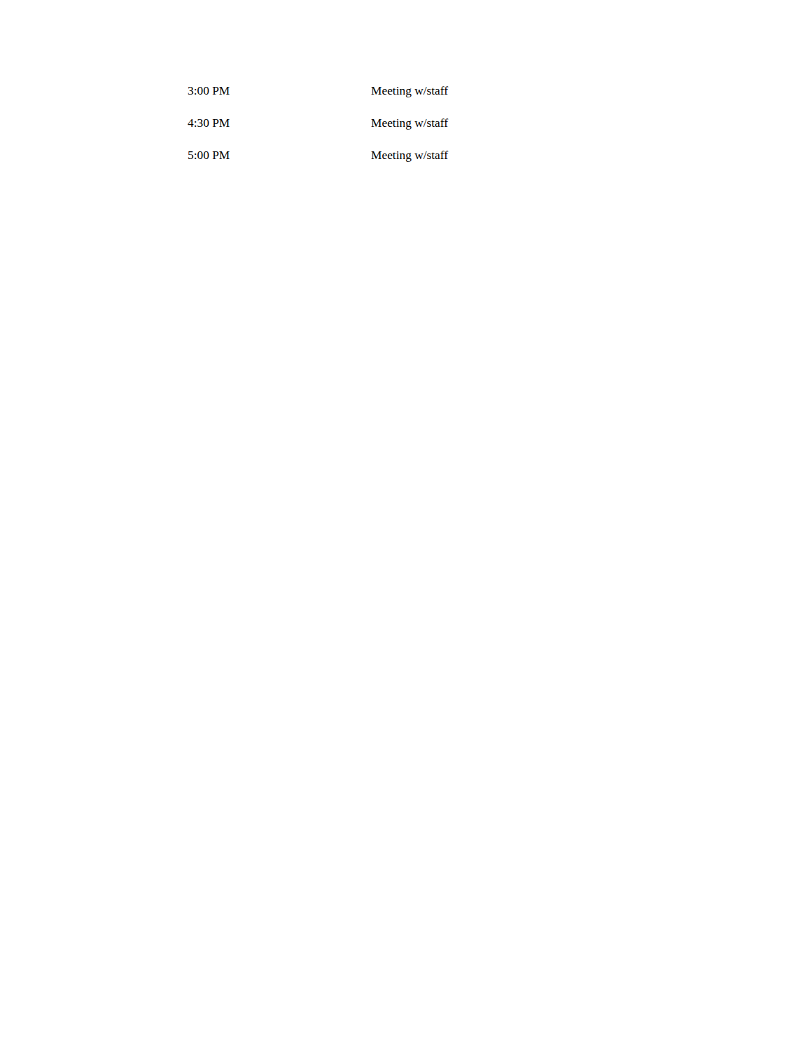| 3:00 PM | Meeting w/staff |
| 4:30 PM | Meeting w/staff |
| 5:00 PM | Meeting w/staff |